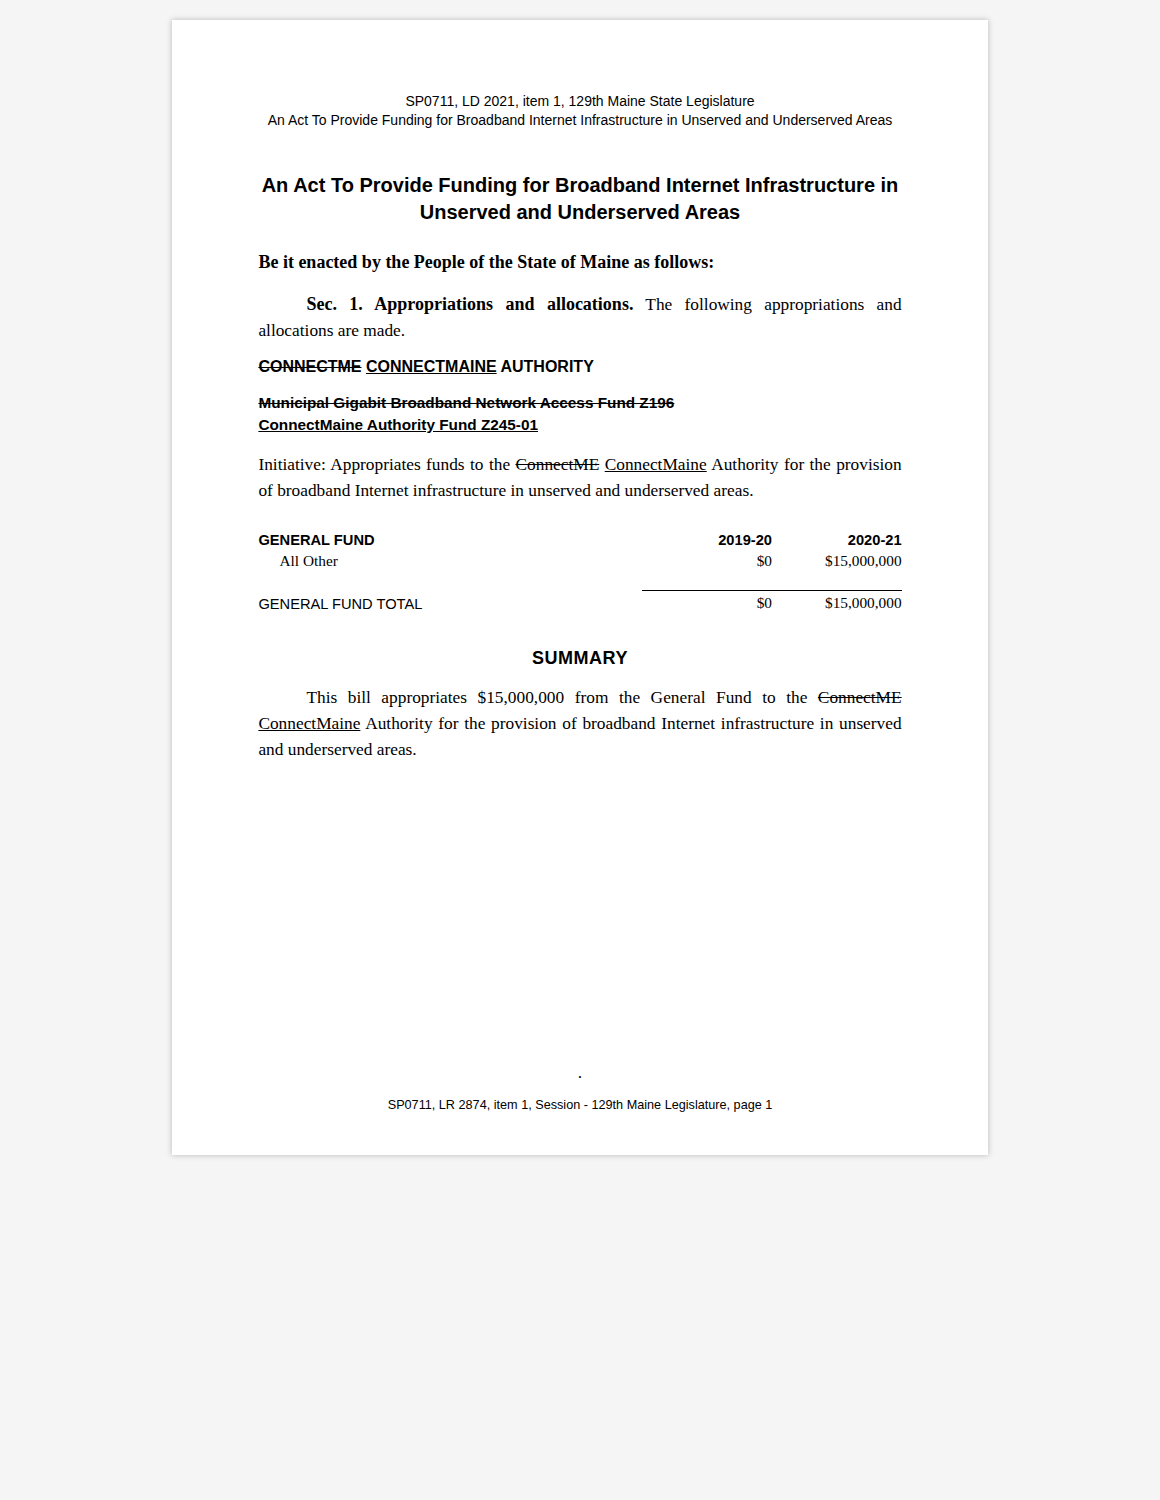SP0711, LD 2021, item 1, 129th Maine State Legislature
An Act To Provide Funding for Broadband Internet Infrastructure in Unserved and Underserved Areas
An Act To Provide Funding for Broadband Internet Infrastructure in
Unserved and Underserved Areas
Be it enacted by the People of the State of Maine as follows:
Sec. 1. Appropriations and allocations. The following appropriations and allocations are made.
CONNECTME CONNECTMAINE AUTHORITY
Municipal Gigabit Broadband Network Access Fund Z196
ConnectMaine Authority Fund Z245-01
Initiative: Appropriates funds to the ConnectME ConnectMaine Authority for the provision of broadband Internet infrastructure in unserved and underserved areas.
| GENERAL FUND | 2019-20 | 2020-21 |
| All Other | $0 | $15,000,000 |
| GENERAL FUND TOTAL | $0 | $15,000,000 |
SUMMARY
This bill appropriates $15,000,000 from the General Fund to the ConnectME ConnectMaine Authority for the provision of broadband Internet infrastructure in unserved and underserved areas.
.
SP0711, LR 2874, item 1, Session - 129th Maine Legislature, page 1